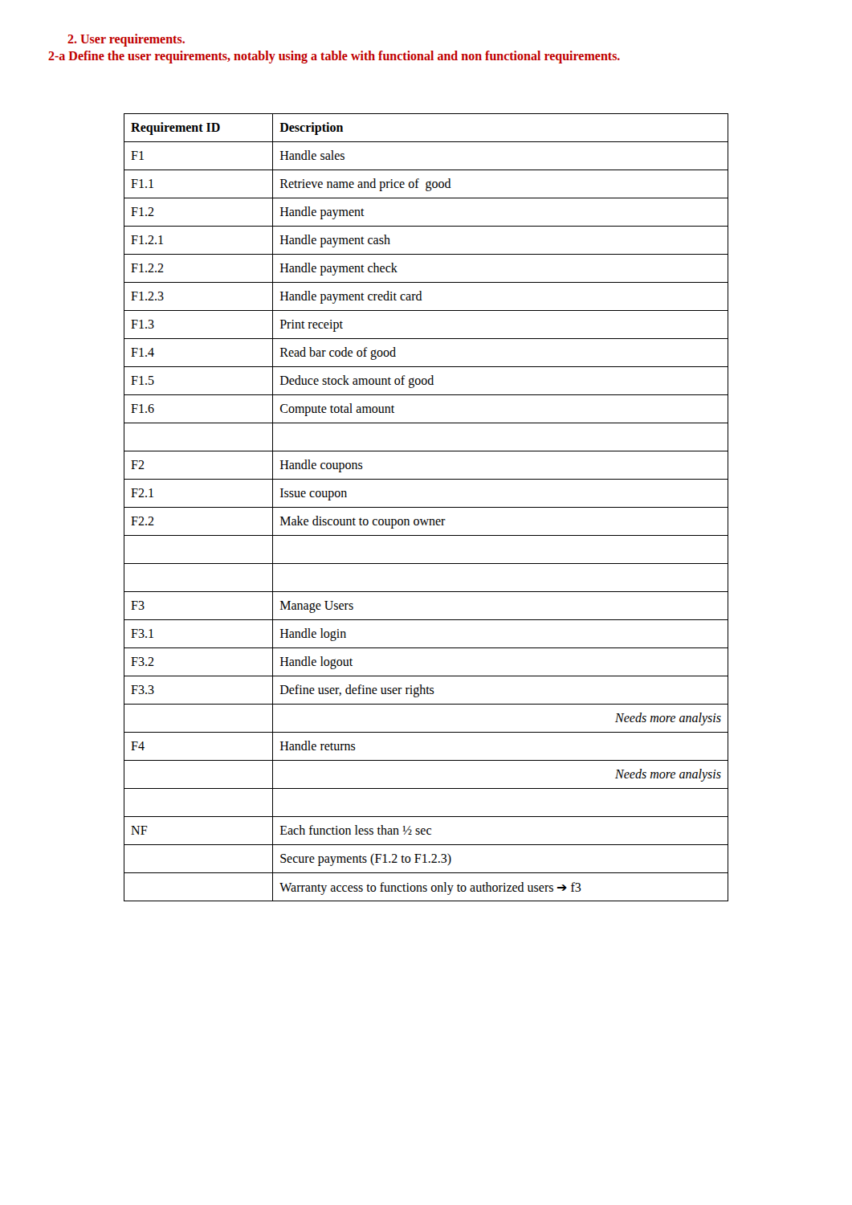User requirements.
2-a Define the user requirements, notably using a table with functional and non functional requirements.
| Requirement ID | Description |
| --- | --- |
| F1 | Handle sales |
| F1.1 | Retrieve name and price of good |
| F1.2 | Handle payment |
| F1.2.1 | Handle payment cash |
| F1.2.2 | Handle payment check |
| F1.2.3 | Handle payment credit card |
| F1.3 | Print receipt |
| F1.4 | Read bar code of good |
| F1.5 | Deduce stock amount of good |
| F1.6 | Compute total amount |
| F2 | Handle coupons |
| F2.1 | Issue coupon |
| F2.2 | Make discount to coupon owner |
| F3 | Manage Users |
| F3.1 | Handle login |
| F3.2 | Handle logout |
| F3.3 | Define user, define user rights |
| | Needs more analysis |
| F4 | Handle returns |
| | Needs more analysis |
| NF | Each function less than ½ sec |
| | Secure payments (F1.2 to F1.2.3) |
| | Warranty access to functions only to authorized users ➔ f3 |